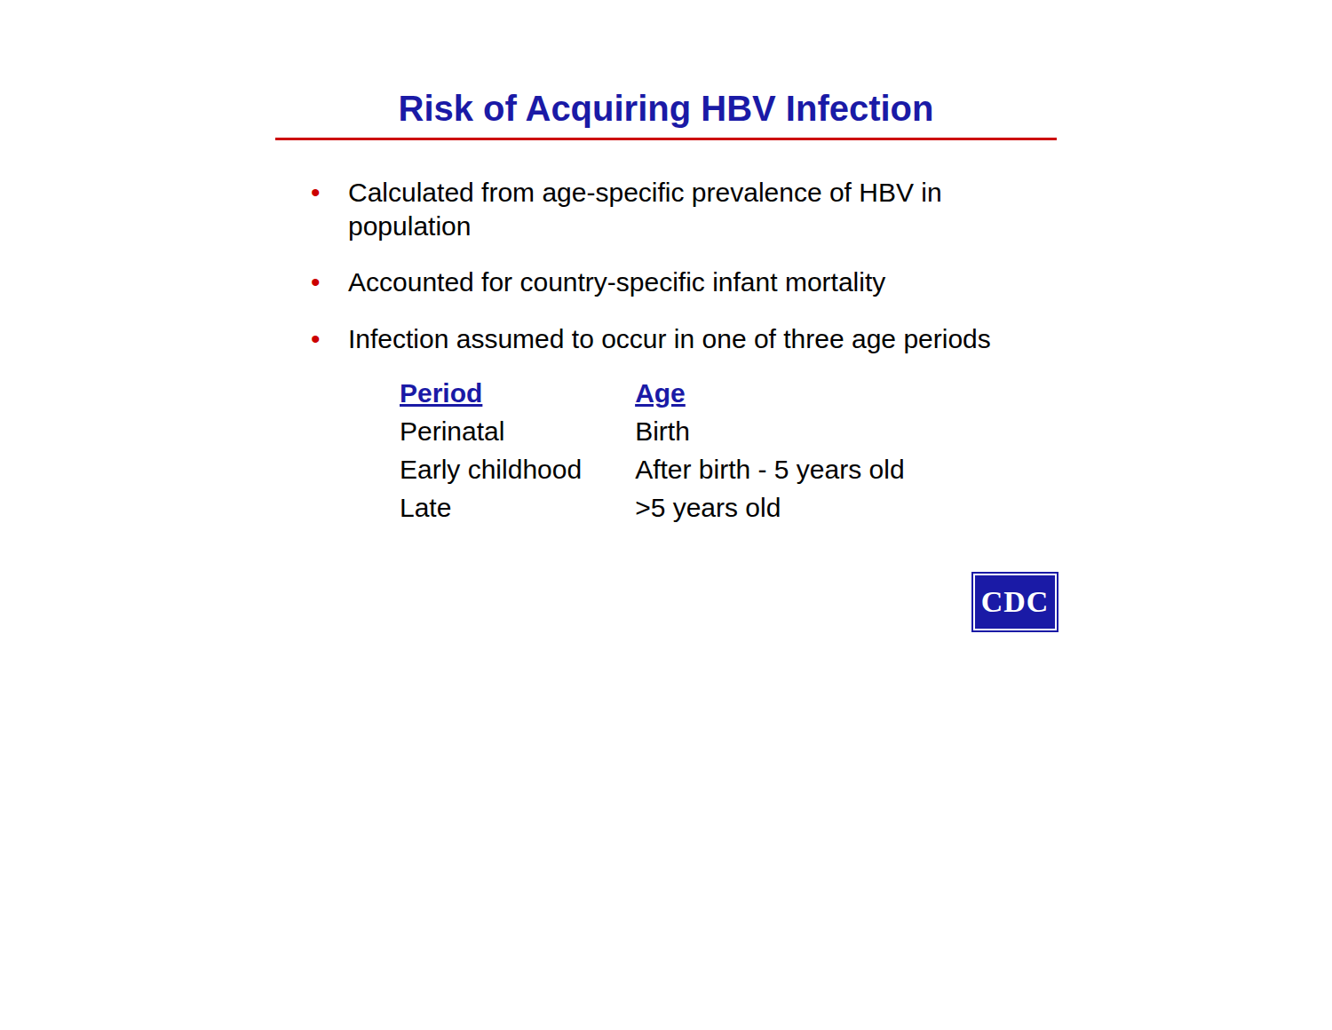Risk of Acquiring HBV Infection
Calculated from age-specific prevalence of HBV in population
Accounted for country-specific infant mortality
Infection assumed to occur in one of three age periods
| Period | Age |
| --- | --- |
| Perinatal | Birth |
| Early childhood | After birth - 5 years old |
| Late | >5 years old |
CDC